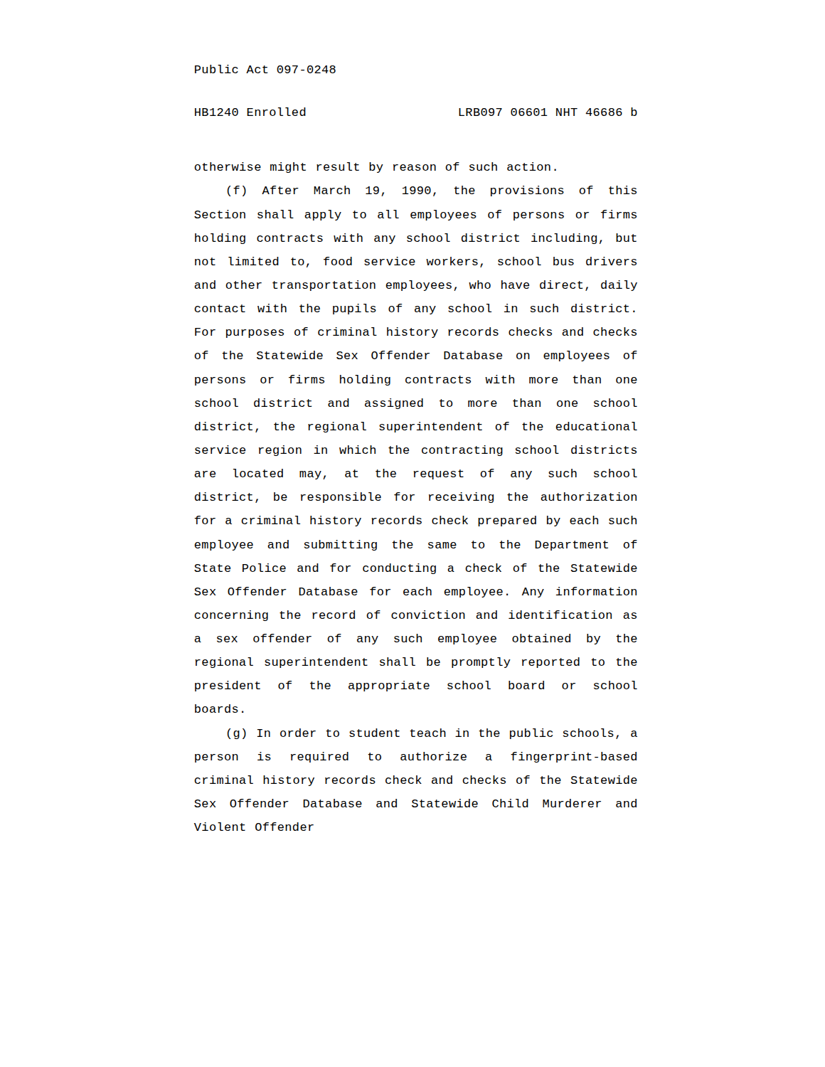Public Act 097-0248
HB1240 Enrolled LRB097 06601 NHT 46686 b
otherwise might result by reason of such action.
(f) After March 19, 1990, the provisions of this Section shall apply to all employees of persons or firms holding contracts with any school district including, but not limited to, food service workers, school bus drivers and other transportation employees, who have direct, daily contact with the pupils of any school in such district. For purposes of criminal history records checks and checks of the Statewide Sex Offender Database on employees of persons or firms holding contracts with more than one school district and assigned to more than one school district, the regional superintendent of the educational service region in which the contracting school districts are located may, at the request of any such school district, be responsible for receiving the authorization for a criminal history records check prepared by each such employee and submitting the same to the Department of State Police and for conducting a check of the Statewide Sex Offender Database for each employee. Any information concerning the record of conviction and identification as a sex offender of any such employee obtained by the regional superintendent shall be promptly reported to the president of the appropriate school board or school boards.
(g) In order to student teach in the public schools, a person is required to authorize a fingerprint-based criminal history records check and checks of the Statewide Sex Offender Database and Statewide Child Murderer and Violent Offender